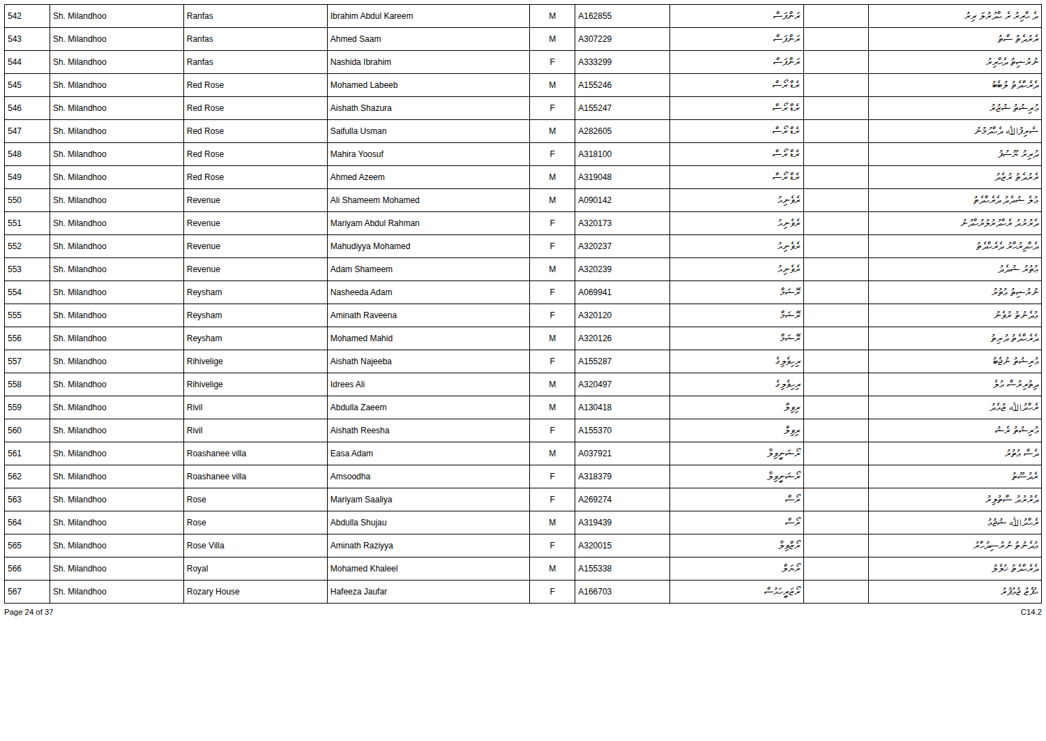| 542 | Sh. Milandhoo | Ranfas | Ibrahim Abdul Kareem | M | A162855 | ރަންފަސް | | ދެ ޙްރިރު ރެ ޙްދުރުލަ ރިރު |
| 543 | Sh. Milandhoo | Ranfas | Ahmed Saam | M | A307229 | ރަންފަސް | | ރެރުދެތު ސްތު |
| 544 | Sh. Milandhoo | Ranfas | Nashida Ibrahim | F | A333299 | ރަންފަސް | | ނުރުޝިތު ދެޙްރިރު |
| 545 | Sh. Milandhoo | Red Rose | Mohamed Labeeb | M | A155246 | ރެޑް ރޯސް | | ދެރެޙްދެތު ލުބެބު |
| 546 | Sh. Milandhoo | Red Rose | Aishath Shazura | F | A155247 | ރެޑް ރޯސް | | ޢުރިޝުތު ޝުޒުރު |
| 547 | Sh. Milandhoo | Red Rose | Saifulla Usman | M | A282605 | ރެޑް ރޯސް | | ސެރިފުﷲ ދެޙްދުމުނު |
| 548 | Sh. Milandhoo | Red Rose | Mahira Yoosuf | F | A318100 | ރެޑް ރޯސް | | ދުރިރު ޔޫސުފު |
| 549 | Sh. Milandhoo | Red Rose | Ahmed Azeem | M | A319048 | ރެޑް ރޯސް | | ރެރުދެތު ރުޒެދު |
| 550 | Sh. Milandhoo | Revenue | Ali Shameem Mohamed | M | A090142 | ރެވެނިއު | | ޢުލެ ޝުދެދު ދެރެޙްދެތު |
| 551 | Sh. Milandhoo | Revenue | Mariyam Abdul Rahman | F | A320173 | ރެވެނިއު | | ދެރުރުދު ރެޙްދުރުލުރުޙްދުނު |
| 552 | Sh. Milandhoo | Revenue | Mahudiyya Mohamed | F | A320237 | ރެވެނިއު | | ދެޙްދިރުޙްރު ދެރެޙްދެތު |
| 553 | Sh. Milandhoo | Revenue | Adam Shameem | M | A320239 | ރެވެނިއު | | ޢުތުރު ޝުދެދު |
| 554 | Sh. Milandhoo | Reysham | Nasheeda Adam | F | A069941 | ރޭޝަމް | | ނުރުޝިތު ޢުތުރު |
| 555 | Sh. Milandhoo | Reysham | Aminath Raveena | F | A320120 | ރޭޝަމް | | ޢުދެނުތު ރުވެނު |
| 556 | Sh. Milandhoo | Reysham | Mohamed Mahid | M | A320126 | ރޭޝަމް | | ދެރެޙްދެތު ދުރިތު |
| 557 | Sh. Milandhoo | Rihivelige | Aishath Najeeba | F | A155287 | ރިހިވެލިގެ | | ޢުރިޝުތު ނުޖެބު |
| 558 | Sh. Milandhoo | Rihivelige | Idrees Ali | M | A320497 | ރިހިވެލިގެ | | ދިތުރިރުސް ޢުލެ |
| 559 | Sh. Milandhoo | Rivil | Abdulla Zaeem | M | A130418 | ރިވިލް | | ރެޙްދުﷲ ޒުޢެދު |
| 560 | Sh. Milandhoo | Rivil | Aishath Reesha | F | A155370 | ރިވިލް | | ޢުރިޝުތު ރެޝު |
| 561 | Sh. Milandhoo | Roashanee villa | Easa Adam | M | A037921 | ރޯޝަނީވިލާ | | ދެސް ޢުތުރު |
| 562 | Sh. Milandhoo | Roashanee villa | Amsoodha | F | A318379 | ރޯޝަނީވިލާ | | ރެދުސޫތު |
| 563 | Sh. Milandhoo | Rose | Mariyam Saaliya | F | A269274 | ރޯސް | | ދެރުރުދު ސްތުލިރު |
| 564 | Sh. Milandhoo | Rose | Abdulla Shujau | M | A319439 | ރޯސް | | ރެޙްދުﷲ ޝުޖުޢު |
| 565 | Sh. Milandhoo | Rose Villa | Aminath Raziyya | F | A320015 | ރޯޒްވިލާ | | ޢުދެނުތު ނުރުސިދުޙްރު |
| 566 | Sh. Milandhoo | Royal | Mohamed Khaleel | M | A155338 | ރޯޔަލް | | ދެރެޙްދެތު ޚުލެލު |
| 567 | Sh. Milandhoo | Rozary House | Hafeeza Jaufar | F | A166703 | ރޯޒަރީހައުސް | | ޙުފެޒު ޖުޢުފުރު |
Page 24 of 37 C14.2